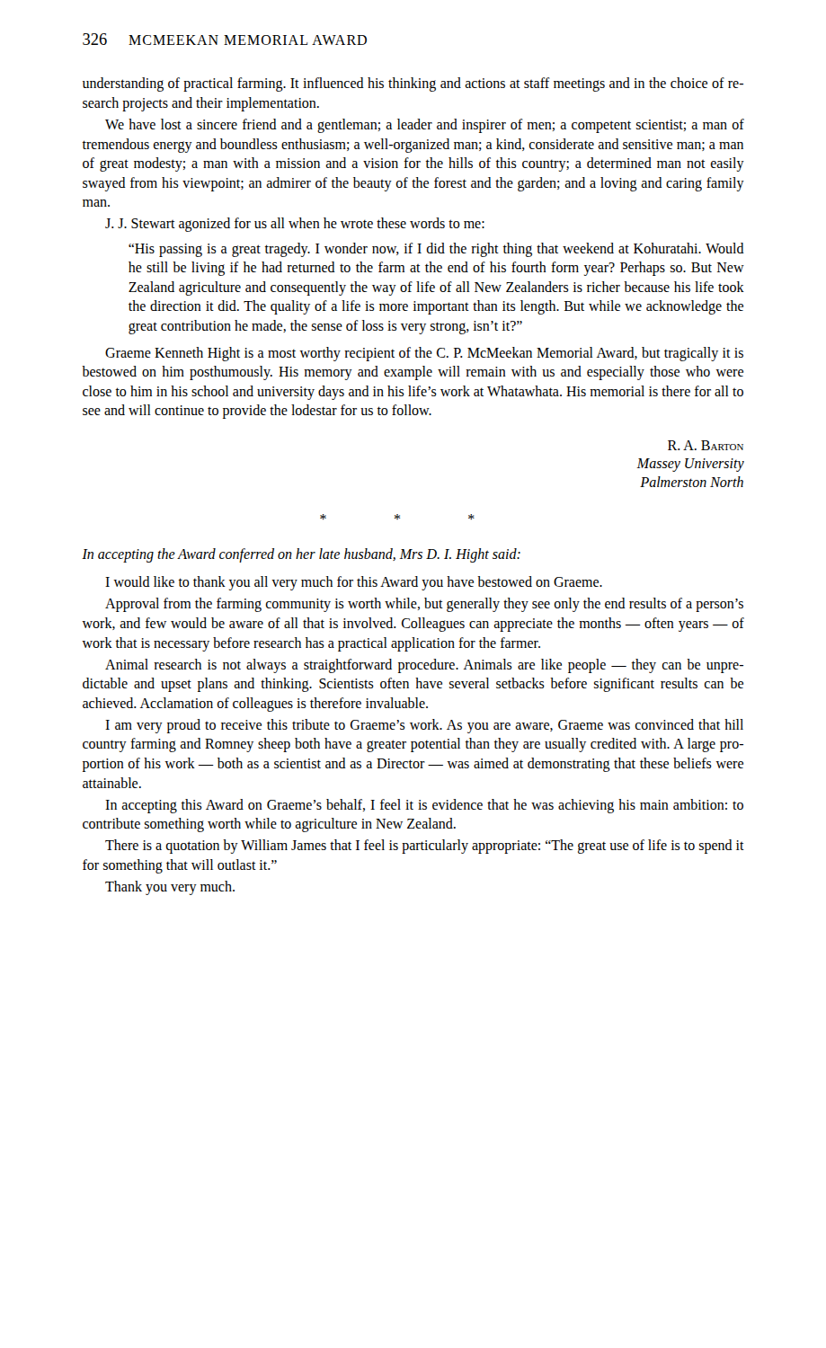326 MCMEEKAN MEMORIAL AWARD
understanding of practical farming. It influenced his thinking and actions at staff meetings and in the choice of research projects and their implementation.
We have lost a sincere friend and a gentleman; a leader and inspirer of men; a competent scientist; a man of tremendous energy and boundless enthusiasm; a well-organized man; a kind, considerate and sensitive man; a man of great modesty; a man with a mission and a vision for the hills of this country; a determined man not easily swayed from his viewpoint; an admirer of the beauty of the forest and the garden; and a loving and caring family man.
J. J. Stewart agonized for us all when he wrote these words to me:
“His passing is a great tragedy. I wonder now, if I did the right thing that weekend at Kohuratahi. Would he still be living if he had returned to the farm at the end of his fourth form year? Perhaps so. But New Zealand agriculture and consequently the way of life of all New Zealanders is richer because his life took the direction it did. The quality of a life is more important than its length. But while we acknowledge the great contribution he made, the sense of loss is very strong, isn’t it?”
Graeme Kenneth Hight is a most worthy recipient of the C. P. McMeekan Memorial Award, but tragically it is bestowed on him posthumously. His memory and example will remain with us and especially those who were close to him in his school and university days and in his life’s work at Whatawhata. His memorial is there for all to see and will continue to provide the lodestar for us to follow.
R. A. Barton
Massey University
Palmerston North
* * *
In accepting the Award conferred on her late husband, Mrs D. I. Hight said:
I would like to thank you all very much for this Award you have bestowed on Graeme.
Approval from the farming community is worth while, but generally they see only the end results of a person’s work, and few would be aware of all that is involved. Colleagues can appreciate the months — often years — of work that is necessary before research has a practical application for the farmer.
Animal research is not always a straightforward procedure. Animals are like people — they can be unpredictable and upset plans and thinking. Scientists often have several setbacks before significant results can be achieved. Acclamation of colleagues is therefore invaluable.
I am very proud to receive this tribute to Graeme’s work. As you are aware, Graeme was convinced that hill country farming and Romney sheep both have a greater potential than they are usually credited with. A large proportion of his work — both as a scientist and as a Director — was aimed at demonstrating that these beliefs were attainable.
In accepting this Award on Graeme’s behalf, I feel it is evidence that he was achieving his main ambition: to contribute something worth while to agriculture in New Zealand.
There is a quotation by William James that I feel is particularly appropriate: “The great use of life is to spend it for something that will outlast it.”
Thank you very much.